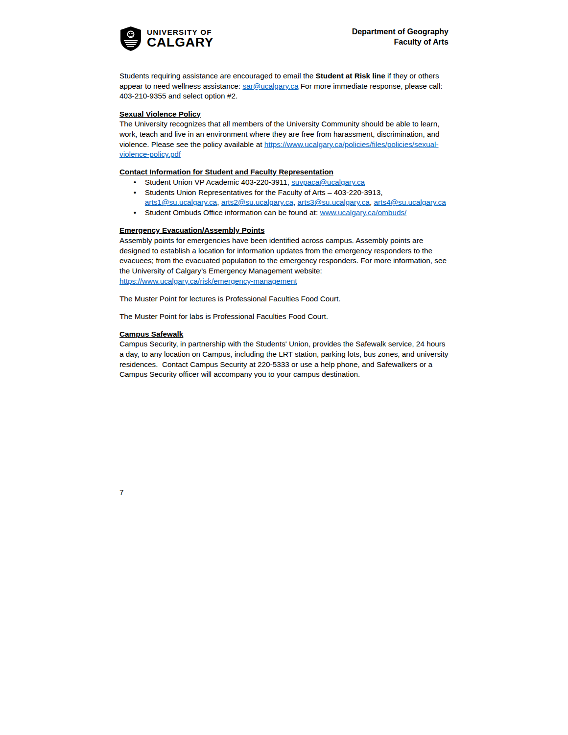UNIVERSITY OF CALGARY
Department of Geography
Faculty of Arts
Students requiring assistance are encouraged to email the Student at Risk line if they or others appear to need wellness assistance: sar@ucalgary.ca For more immediate response, please call: 403-210-9355 and select option #2.
Sexual Violence Policy
The University recognizes that all members of the University Community should be able to learn, work, teach and live in an environment where they are free from harassment, discrimination, and violence. Please see the policy available at https://www.ucalgary.ca/policies/files/policies/sexual-violence-policy.pdf
Contact Information for Student and Faculty Representation
Student Union VP Academic 403-220-3911, suvpaca@ucalgary.ca
Students Union Representatives for the Faculty of Arts – 403-220-3913, arts1@su.ucalgary.ca, arts2@su.ucalgary.ca, arts3@su.ucalgary.ca, arts4@su.ucalgary.ca
Student Ombuds Office information can be found at: www.ucalgary.ca/ombuds/
Emergency Evacuation/Assembly Points
Assembly points for emergencies have been identified across campus. Assembly points are designed to establish a location for information updates from the emergency responders to the evacuees; from the evacuated population to the emergency responders. For more information, see the University of Calgary’s Emergency Management website: https://www.ucalgary.ca/risk/emergency-management
The Muster Point for lectures is Professional Faculties Food Court.
The Muster Point for labs is Professional Faculties Food Court.
Campus Safewalk
Campus Security, in partnership with the Students' Union, provides the Safewalk service, 24 hours a day, to any location on Campus, including the LRT station, parking lots, bus zones, and university residences. Contact Campus Security at 220-5333 or use a help phone, and Safewalkers or a Campus Security officer will accompany you to your campus destination.
7